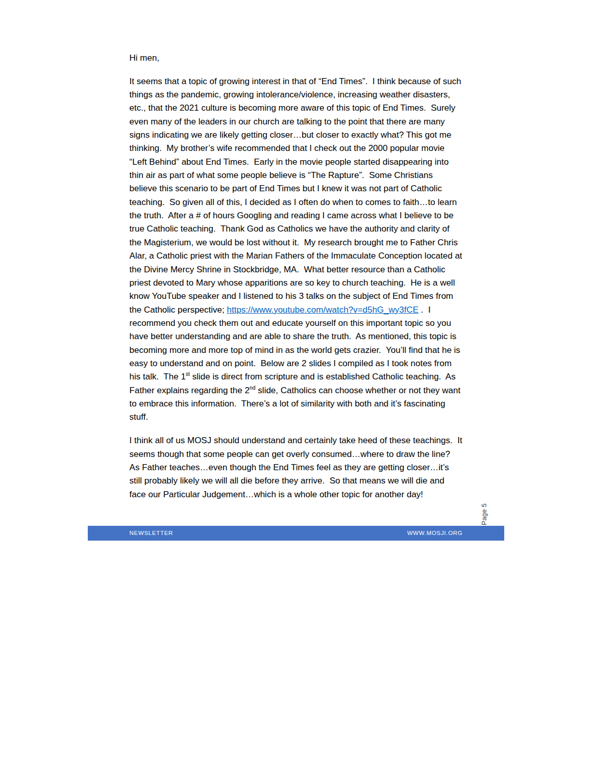Hi men,
It seems that a topic of growing interest in that of “End Times”. I think because of such things as the pandemic, growing intolerance/violence, increasing weather disasters, etc., that the 2021 culture is becoming more aware of this topic of End Times. Surely even many of the leaders in our church are talking to the point that there are many signs indicating we are likely getting closer…but closer to exactly what? This got me thinking. My brother’s wife recommended that I check out the 2000 popular movie “Left Behind” about End Times. Early in the movie people started disappearing into thin air as part of what some people believe is “The Rapture”. Some Christians believe this scenario to be part of End Times but I knew it was not part of Catholic teaching. So given all of this, I decided as I often do when to comes to faith…to learn the truth. After a # of hours Googling and reading I came across what I believe to be true Catholic teaching. Thank God as Catholics we have the authority and clarity of the Magisterium, we would be lost without it. My research brought me to Father Chris Alar, a Catholic priest with the Marian Fathers of the Immaculate Conception located at the Divine Mercy Shrine in Stockbridge, MA. What better resource than a Catholic priest devoted to Mary whose apparitions are so key to church teaching. He is a well know YouTube speaker and I listened to his 3 talks on the subject of End Times from the Catholic perspective; https://www.youtube.com/watch?v=d5hG_wy3fCE . I recommend you check them out and educate yourself on this important topic so you have better understanding and are able to share the truth. As mentioned, this topic is becoming more and more top of mind in as the world gets crazier. You’ll find that he is easy to understand and on point. Below are 2 slides I compiled as I took notes from his talk. The 1st slide is direct from scripture and is established Catholic teaching. As Father explains regarding the 2nd slide, Catholics can choose whether or not they want to embrace this information. There’s a lot of similarity with both and it’s fascinating stuff.
I think all of us MOSJ should understand and certainly take heed of these teachings. It seems though that some people can get overly consumed…where to draw the line? As Father teaches…even though the End Times feel as they are getting closer…it’s still probably likely we will all die before they arrive. So that means we will die and face our Particular Judgement…which is a whole other topic for another day!
Page 5
Newsletter www.mosji.org